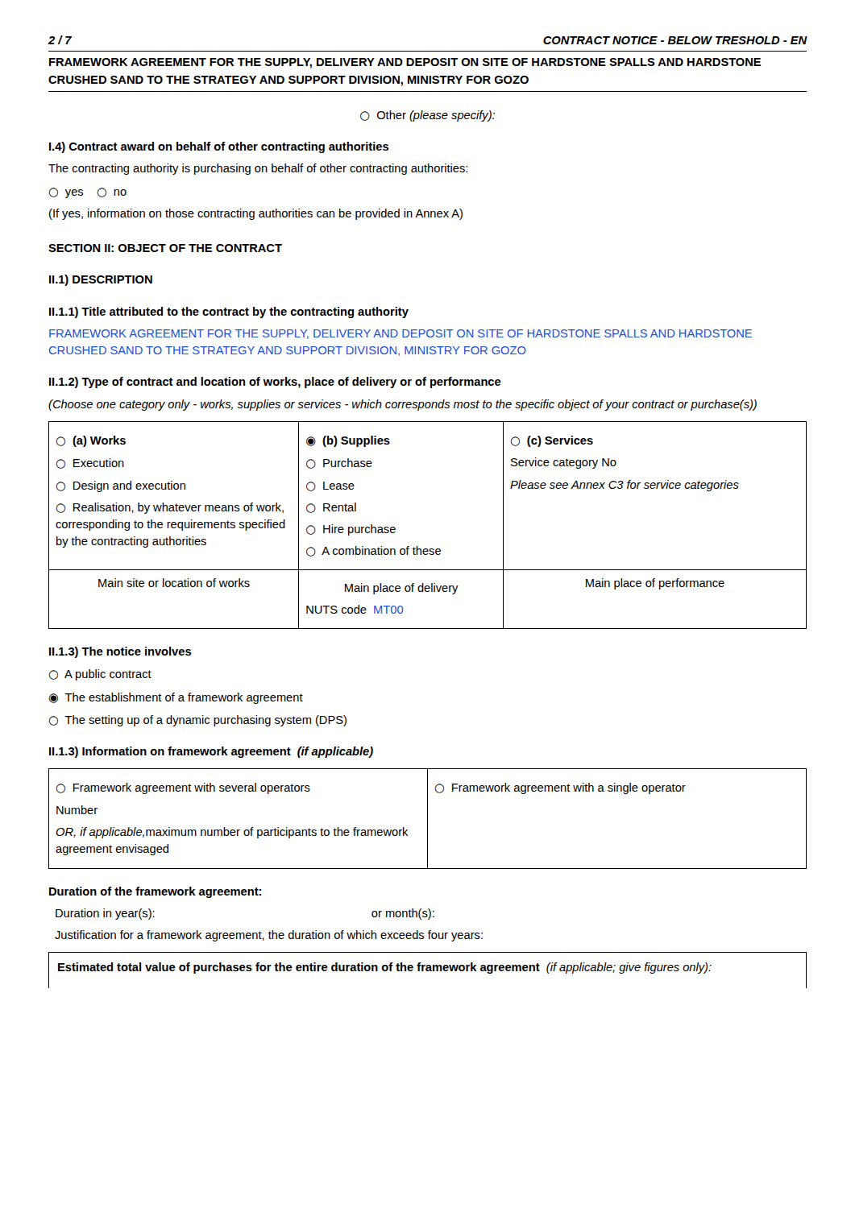2 / 7 CONTRACT NOTICE - BELOW TRESHOLD - EN
Framework agreement for the supply, delivery and deposit on site of hardstone spalls and hardstone crushed sand to the Strategy and Support Division, Ministry for Gozo
○ Other (please specify):
I.4) Contract award on behalf of other contracting authorities
The contracting authority is purchasing on behalf of other contracting authorities:
○ yes ○ no
(If yes, information on those contracting authorities can be provided in Annex A)
SECTION II: OBJECT OF THE CONTRACT
II.1) DESCRIPTION
II.1.1) Title attributed to the contract by the contracting authority
FRAMEWORK AGREEMENT FOR THE SUPPLY, DELIVERY AND DEPOSIT ON SITE OF HARDSTONE SPALLS AND HARDSTONE CRUSHED SAND TO THE STRATEGY AND SUPPORT DIVISION, MINISTRY FOR GOZO
II.1.2) Type of contract and location of works, place of delivery or of performance
(Choose one category only - works, supplies or services - which corresponds most to the specific object of your contract or purchase(s))
| ○ (a) Works ○ Execution ○ Design and execution ○ Realisation, by whatever means of work, corresponding to the requirements specified by the contracting authorities | ◉ (b) Supplies ○ Purchase ○ Lease ○ Rental ○ Hire purchase ○ A combination of these | ○ (c) Services Service category No Please see Annex C3 for service categories |
| Main site or location of works | Main place of delivery NUTS code MT00 | Main place of performance |
II.1.3) The notice involves
○ A public contract
◉ The establishment of a framework agreement
○ The setting up of a dynamic purchasing system (DPS)
II.1.3) Information on framework agreement (if applicable)
| ○ Framework agreement with several operators Number OR, if applicable, maximum number of participants to the framework agreement envisaged | ○ Framework agreement with a single operator |
Duration of the framework agreement:
Duration in year(s): or month(s):
Justification for a framework agreement, the duration of which exceeds four years:
Estimated total value of purchases for the entire duration of the framework agreement (if applicable; give figures only):